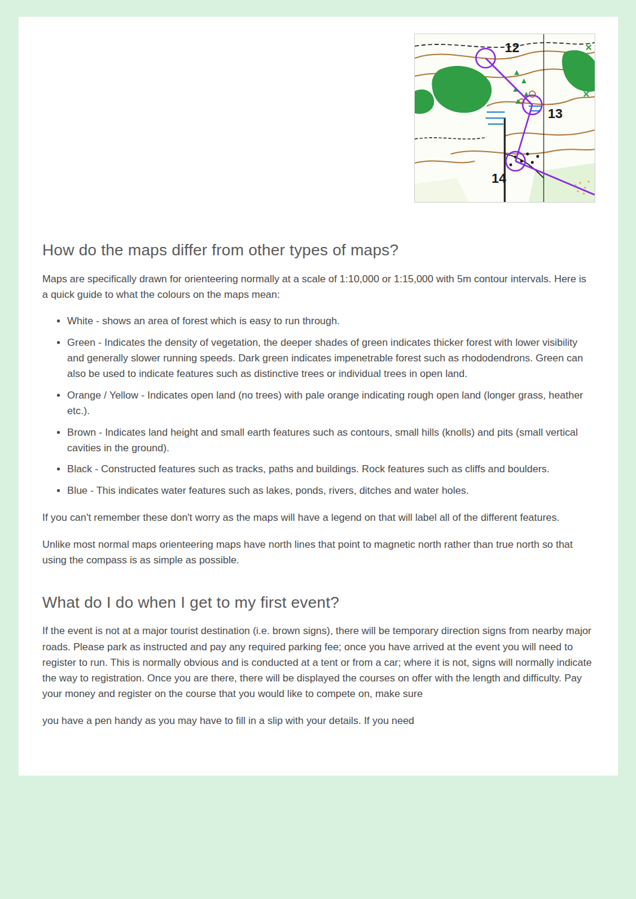12 13 14
How do the maps differ from other types of maps?
Maps are specifically drawn for orienteering normally at a scale of 1:10,000 or 1:15,000 with 5m contour intervals. Here is a quick guide to what the colours on the maps mean:
White - shows an area of forest which is easy to run through.
Green - Indicates the density of vegetation, the deeper shades of green indicates thicker forest with lower visibility and generally slower running speeds. Dark green indicates impenetrable forest such as rhododendrons. Green can also be used to indicate features such as distinctive trees or individual trees in open land.
Orange / Yellow - Indicates open land (no trees) with pale orange indicating rough open land (longer grass, heather etc.).
Brown - Indicates land height and small earth features such as contours, small hills (knolls) and pits (small vertical cavities in the ground).
Black - Constructed features such as tracks, paths and buildings. Rock features such as cliffs and boulders.
Blue - This indicates water features such as lakes, ponds, rivers, ditches and water holes.
If you can't remember these don't worry as the maps will have a legend on that will label all of the different features.
Unlike most normal maps orienteering maps have north lines that point to magnetic north rather than true north so that using the compass is as simple as possible.
What do I do when I get to my first event?
If the event is not at a major tourist destination (i.e. brown signs), there will be temporary direction signs from nearby major roads. Please park as instructed and pay any required parking fee; once you have arrived at the event you will need to register to run. This is normally obvious and is conducted at a tent or from a car; where it is not, signs will normally indicate the way to registration. Once you are there, there will be displayed the courses on offer with the length and difficulty. Pay your money and register on the course that you would like to compete on, make sure
you have a pen handy as you may have to fill in a slip with your details. If you need